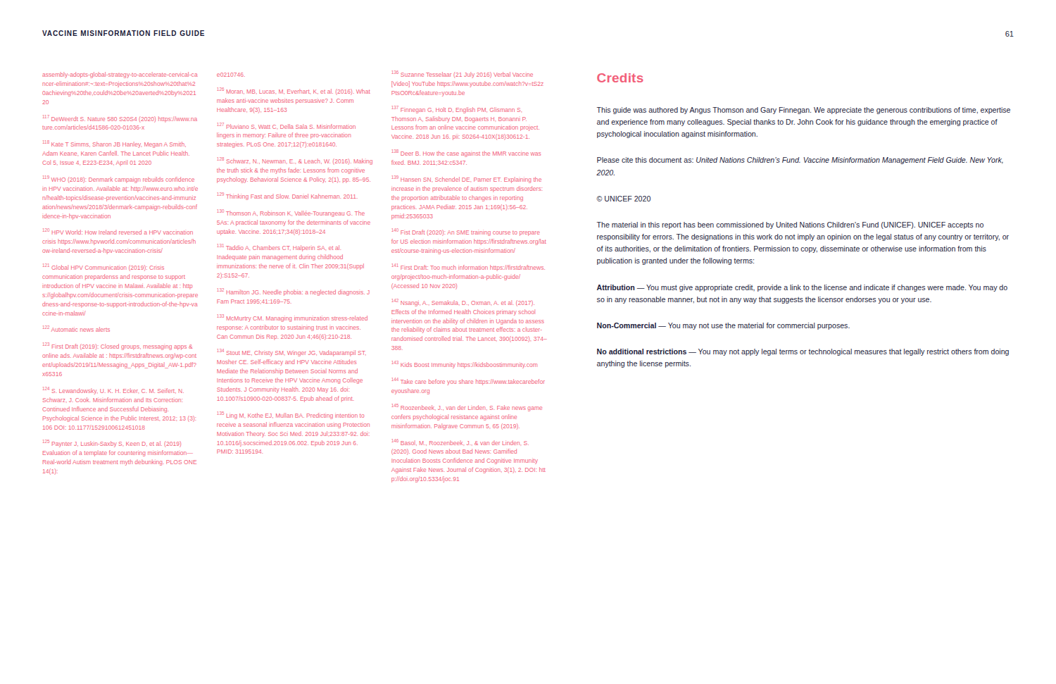VACCINE MISINFORMATION FIELD GUIDE 61
assembly-adopts-global-strategy-to-accelerate-cervical-cancer-elimination#:~:text=Projections%20show%20that%20achieving%20the,could%20be%20averted%20by%202120
117 DeWeerdt S. Nature 580 S20S4 (2020) https://www.nature.com/articles/d41586-020-01036-x
118 Kate T Simms, Sharon JB Hanley, Megan A Smith, Adam Keane, Karen Canfell. The Lancet Public Health. Col 5, Issue 4, E223-E234, April 01 2020
119 WHO (2018): Denmark campaign rebuilds confidence in HPV vaccination. Available at: http://www.euro.who.int/en/health-topics/disease-prevention/vaccines-and-immunization/news/news/2018/3/denmark-campaign-rebuilds-confidence-in-hpv-vaccination
120 HPV World: How Ireland reversed a HPV vaccination crisis https://www.hpvworld.com/communication/articles/how-ireland-reversed-a-hpv-vaccination-crisis/
121 Global HPV Communication (2019): Crisis communication prepardenss and response to support introduction of HPV vaccine in Malawi. Available at : https://globalhpv.com/document/crisis-communication-preparedness-and-response-to-support-introduction-of-the-hpv-vaccine-in-malawi/
122 Automatic news alerts
123 First Draft (2019): Closed groups, messaging apps & online ads. Available at : https://firstdraftnews.org/wp-content/uploads/2019/11/Messaging_Apps_Digital_AW-1.pdf?x65316
124 S. Lewandowsky, U. K. H. Ecker, C. M. Seifert, N. Schwarz, J. Cook. Misinformation and Its Correction: Continued Influence and Successful Debiasing. Psychological Science in the Public Interest, 2012; 13 (3): 106 DOI: 10.1177/1529100612451018
125 Paynter J, Luskin-Saxby S, Keen D, et al. (2019) Evaluation of a template for countering misinformation—Real-world Autism treatment myth debunking. PLOS ONE 14(1):
e0210746.
126 Moran, MB, Lucas, M, Everhart, K, et al. (2016). What makes anti-vaccine websites persuasive? J. Comm Healthcare, 9(3), 151–163
127 Pluviano S, Watt C, Della Sala S. Misinformation lingers in memory: Failure of three pro-vaccination strategies. PLoS One. 2017;12(7):e0181640.
128 Schwarz, N., Newman, E., & Leach, W. (2016). Making the truth stick & the myths fade: Lessons from cognitive psychology. Behavioral Science & Policy, 2(1), pp. 85–95.
129 Thinking Fast and Slow. Daniel Kahneman. 2011.
130 Thomson A, Robinson K, Vallée-Tourangeau G. The 5As: A practical taxonomy for the determinants of vaccine uptake. Vaccine. 2016;17;34(8):1018–24
131 Taddio A, Chambers CT, Halperin SA, et al. Inadequate pain management during childhood immunizations: the nerve of it. Clin Ther 2009;31(Suppl 2):S152–67.
132 Hamilton JG. Needle phobia: a neglected diagnosis. J Fam Pract 1995;41:169–75.
133 McMurtry CM. Managing immunization stress-related response: A contributor to sustaining trust in vaccines. Can Commun Dis Rep. 2020 Jun 4;46(6):210-218.
134 Stout ME, Christy SM, Winger JG, Vadaparampil ST, Mosher CE. Self-efficacy and HPV Vaccine Attitudes Mediate the Relationship Between Social Norms and Intentions to Receive the HPV Vaccine Among College Students. J Community Health. 2020 May 16. doi: 10.1007/s10900-020-00837-5. Epub ahead of print.
135 Ling M, Kothe EJ, Mullan BA. Predicting intention to receive a seasonal influenza vaccination using Protection Motivation Theory. Soc Sci Med. 2019 Jul;233:87-92. doi: 10.1016/j.socscimed.2019.06.002. Epub 2019 Jun 6. PMID: 31195194.
136 Suzanne Tesselaar (21 July 2016) Verbal Vaccine [Video] YouTube https://www.youtube.com/watch?v=tS2zPtsO0Rc&feature=youtu.be
137 Finnegan G, Holt D, English PM, Glismann S, Thomson A, Salisbury DM, Bogaerts H, Bonanni P. Lessons from an online vaccine communication project. Vaccine. 2018 Jun 16. pii: S0264-410X(18)30612-1.
138 Deer B. How the case against the MMR vaccine was fixed. BMJ. 2011;342:c5347.
139 Hansen SN, Schendel DE, Parner ET. Explaining the increase in the prevalence of autism spectrum disorders: the proportion attributable to changes in reporting practices. JAMA Pediatr. 2015 Jan 1;169(1):56–62. pmid:25365033
140 Fist Draft (2020): An SME training course to prepare for US election misinformation https://firstdraftnews.org/latest/course-training-us-election-misinformation/
141 First Draft: Too much information https://firstdraftnews.org/project/too-much-information-a-public-guide/ (Accessed 10 Nov 2020)
142 Nsangi, A., Semakula, D., Oxman, A. et al. (2017). Effects of the Informed Health Choices primary school intervention on the ability of children in Uganda to assess the reliability of claims about treatment effects: a cluster-randomised controlled trial. The Lancet, 390(10092), 374–388.
143 Kids Boost Immunity https://kidsboostimmunity.com
144 Take care before you share https://www.takecarebeforeyoushare.org
145 Roozenbeek, J., van der Linden, S. Fake news game confers psychological resistance against online misinformation. Palgrave Commun 5, 65 (2019).
146 Basol, M., Roozenbeek, J., & van der Linden, S. (2020). Good News about Bad News: Gamified Inoculation Boosts Confidence and Cognitive Immunity Against Fake News. Journal of Cognition, 3(1), 2. DOI: http://doi.org/10.5334/joc.91
Credits
This guide was authored by Angus Thomson and Gary Finnegan. We appreciate the generous contributions of time, expertise and experience from many colleagues. Special thanks to Dr. John Cook for his guidance through the emerging practice of psychological inoculation against misinformation.
Please cite this document as: United Nations Children’s Fund. Vaccine Misinformation Management Field Guide. New York, 2020.
© UNICEF 2020
The material in this report has been commissioned by United Nations Children’s Fund (UNICEF). UNICEF accepts no responsibility for errors. The designations in this work do not imply an opinion on the legal status of any country or territory, or of its authorities, or the delimitation of frontiers. Permission to copy, disseminate or otherwise use information from this publication is granted under the following terms:
Attribution — You must give appropriate credit, provide a link to the license and indicate if changes were made. You may do so in any reasonable manner, but not in any way that suggests the licensor endorses you or your use.
Non-Commercial — You may not use the material for commercial purposes.
No additional restrictions — You may not apply legal terms or technological measures that legally restrict others from doing anything the license permits.